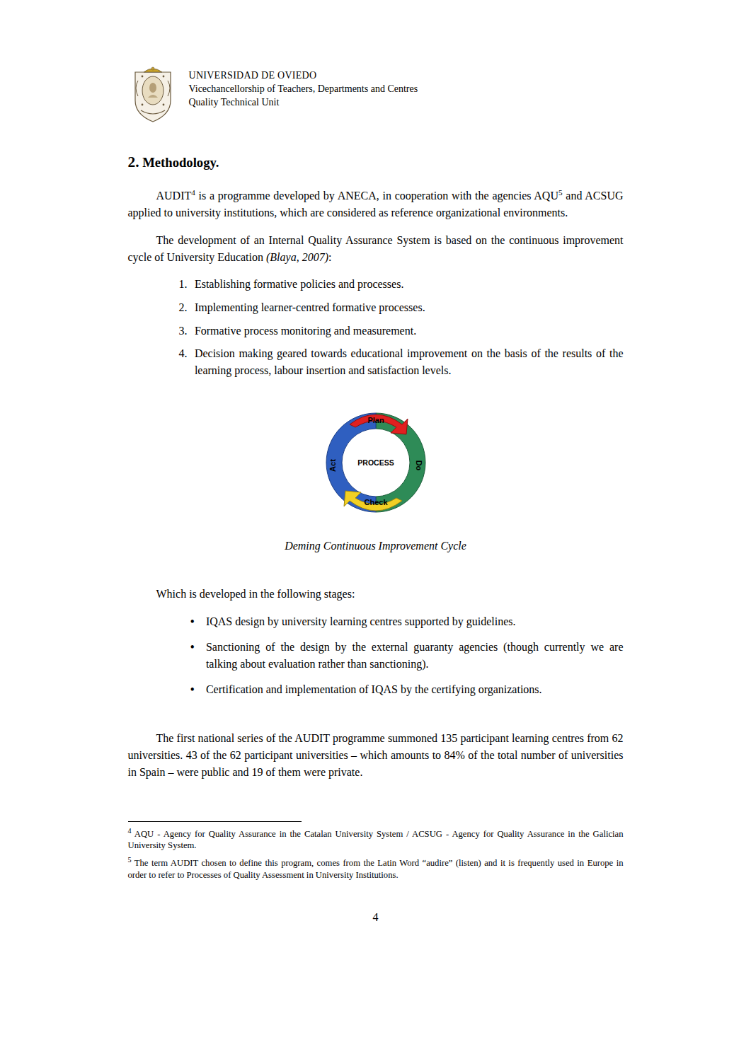University of Oviedo emblem
UNIVERSIDAD DE OVIEDO
Vicechancellorship of Teachers, Departments and Centres
Quality Technical Unit
2. Methodology.
AUDIT4 is a programme developed by ANECA, in cooperation with the agencies AQU5 and ACSUG applied to university institutions, which are considered as reference organizational environments.
The development of an Internal Quality Assurance System is based on the continuous improvement cycle of University Education (Blaya, 2007):
Establishing formative policies and processes.
Implementing learner-centred formative processes.
Formative process monitoring and measurement.
Decision making geared towards educational improvement on the basis of the results of the learning process, labour insertion and satisfaction levels.
Deming Continuous Improvement Cycle Plan Check Do Act PROCESS
Deming Continuous Improvement Cycle
Which is developed in the following stages:
IQAS design by university learning centres supported by guidelines.
Sanctioning of the design by the external guaranty agencies (though currently we are talking about evaluation rather than sanctioning).
Certification and implementation of IQAS by the certifying organizations.
The first national series of the AUDIT programme summoned 135 participant learning centres from 62 universities. 43 of the 62 participant universities – which amounts to 84% of the total number of universities in Spain – were public and 19 of them were private.
4 AQU - Agency for Quality Assurance in the Catalan University System / ACSUG - Agency for Quality Assurance in the Galician University System.
5 The term AUDIT chosen to define this program, comes from the Latin Word “audire” (listen) and it is frequently used in Europe in order to refer to Processes of Quality Assessment in University Institutions.
4